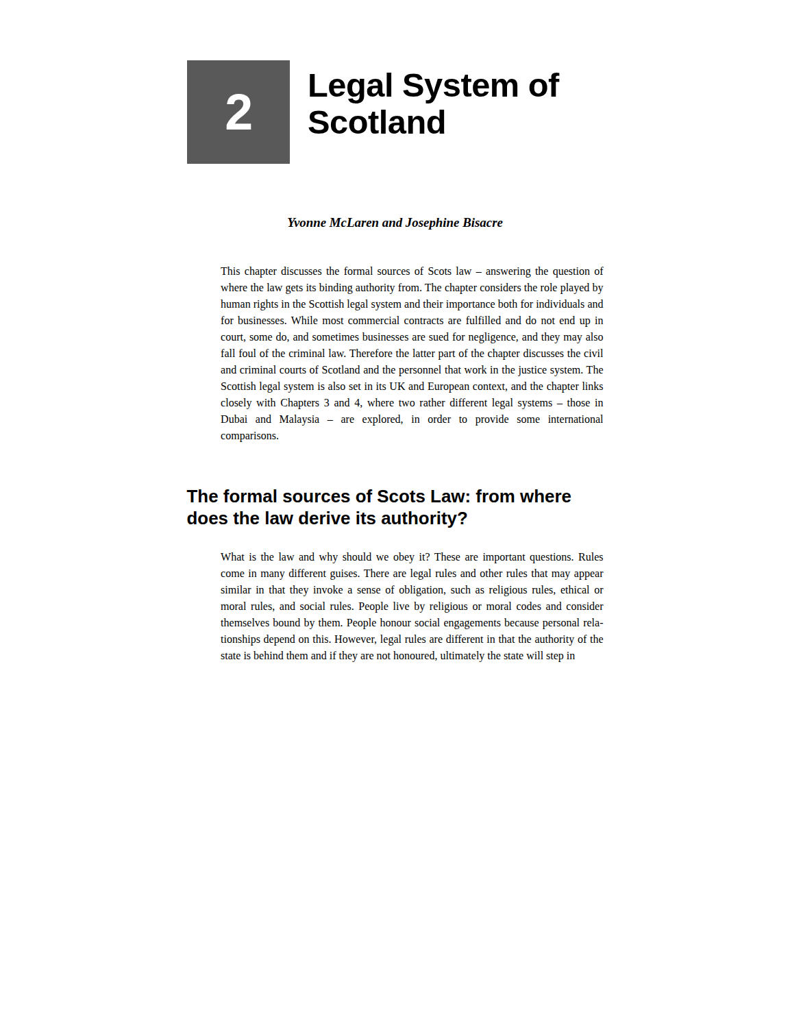2
Legal System of Scotland
Yvonne McLaren and Josephine Bisacre
This chapter discusses the formal sources of Scots law – answering the question of where the law gets its binding authority from. The chapter considers the role played by human rights in the Scottish legal system and their importance both for individuals and for businesses. While most commercial contracts are fulfilled and do not end up in court, some do, and sometimes businesses are sued for negligence, and they may also fall foul of the criminal law. Therefore the latter part of the chapter discusses the civil and criminal courts of Scotland and the personnel that work in the justice system. The Scottish legal system is also set in its UK and European context, and the chapter links closely with Chapters 3 and 4, where two rather different legal systems – those in Dubai and Malaysia – are explored, in order to provide some international comparisons.
The formal sources of Scots Law: from where does the law derive its authority?
What is the law and why should we obey it? These are important questions. Rules come in many different guises. There are legal rules and other rules that may appear similar in that they invoke a sense of obligation, such as religious rules, ethical or moral rules, and social rules. People live by religious or moral codes and consider themselves bound by them. People honour social engagements because personal relationships depend on this. However, legal rules are different in that the authority of the state is behind them and if they are not honoured, ultimately the state will step in